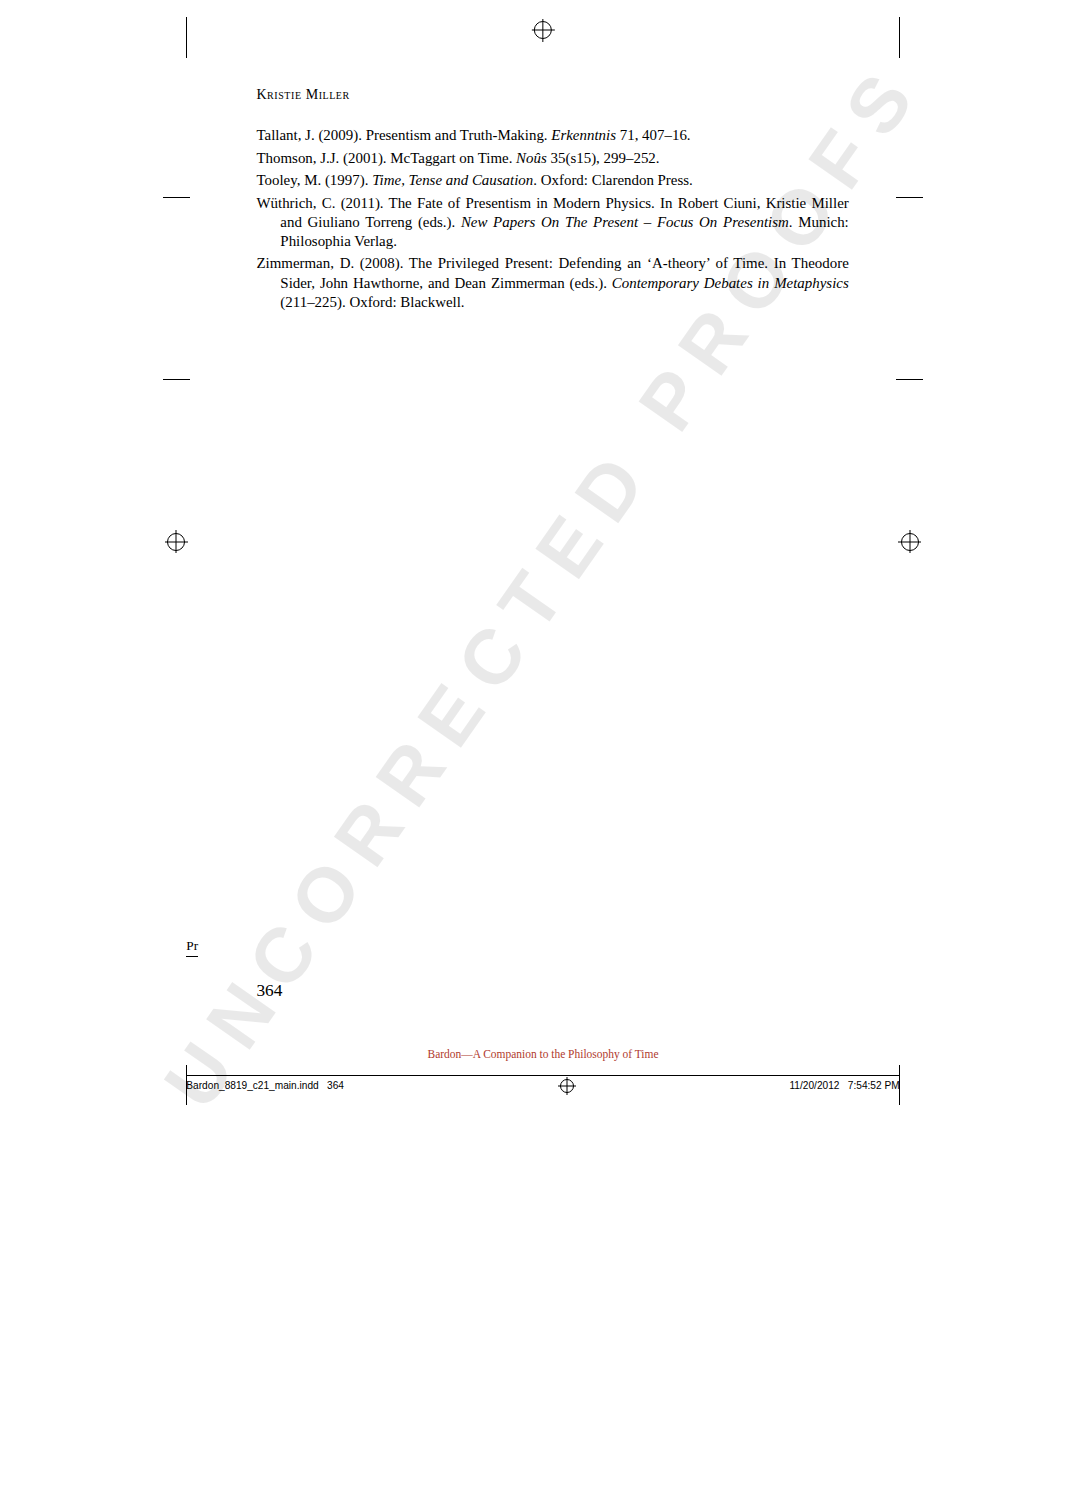UNCORRECTED PROOFS
Kristie Miller
Tallant, J. (2009). Presentism and Truth-Making. Erkenntnis 71, 407–16.
Thomson, J.J. (2001). McTaggart on Time. Noûs 35(s15), 299–252.
Tooley, M. (1997). Time, Tense and Causation. Oxford: Clarendon Press.
Wüthrich, C. (2011). The Fate of Presentism in Modern Physics. In Robert Ciuni, Kristie Miller and Giuliano Torreng (eds.). New Papers On The Present – Focus On Presentism. Munich: Philosophia Verlag.
Zimmerman, D. (2008). The Privileged Present: Defending an ‘A-theory’ of Time. In Theodore Sider, John Hawthorne, and Dean Zimmerman (eds.). Contemporary Debates in Metaphysics (211–225). Oxford: Blackwell.
Pr
364
Bardon—A Companion to the Philosophy of Time
Bardon_8819_c21_main.indd 364 11/20/2012 7:54:52 PM